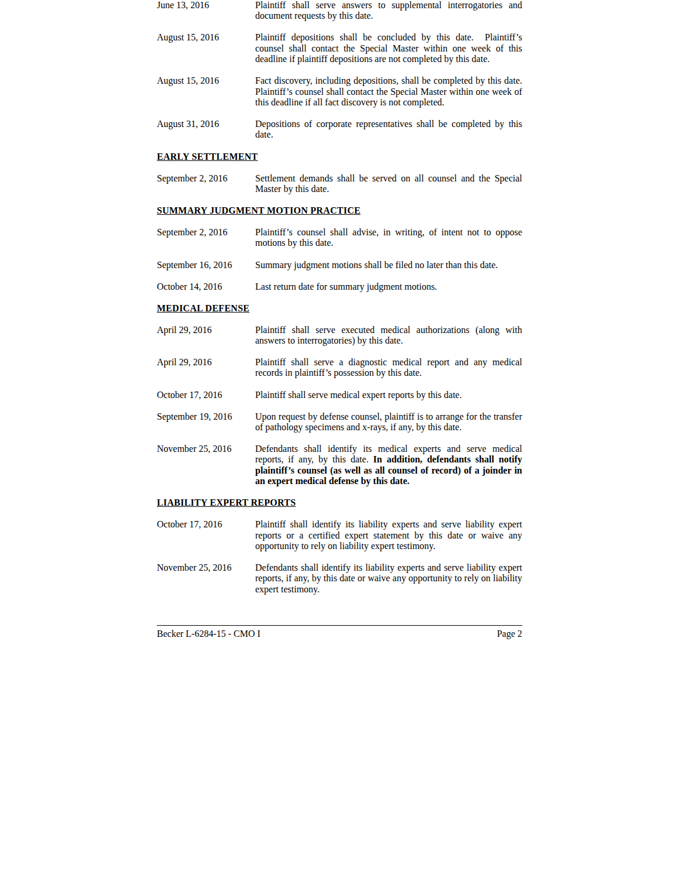| June 13, 2016 | Plaintiff shall serve answers to supplemental interrogatories and document requests by this date. |
| August 15, 2016 | Plaintiff depositions shall be concluded by this date. Plaintiff’s counsel shall contact the Special Master within one week of this deadline if plaintiff depositions are not completed by this date. |
| August 15, 2016 | Fact discovery, including depositions, shall be completed by this date. Plaintiff’s counsel shall contact the Special Master within one week of this deadline if all fact discovery is not completed. |
| August 31, 2016 | Depositions of corporate representatives shall be completed by this date. |
EARLY SETTLEMENT
| September 2, 2016 | Settlement demands shall be served on all counsel and the Special Master by this date. |
SUMMARY JUDGMENT MOTION PRACTICE
| September 2, 2016 | Plaintiff’s counsel shall advise, in writing, of intent not to oppose motions by this date. |
| September 16, 2016 | Summary judgment motions shall be filed no later than this date. |
| October 14, 2016 | Last return date for summary judgment motions. |
MEDICAL DEFENSE
| April 29, 2016 | Plaintiff shall serve executed medical authorizations (along with answers to interrogatories) by this date. |
| April 29, 2016 | Plaintiff shall serve a diagnostic medical report and any medical records in plaintiff’s possession by this date. |
| October 17, 2016 | Plaintiff shall serve medical expert reports by this date. |
| September 19, 2016 | Upon request by defense counsel, plaintiff is to arrange for the transfer of pathology specimens and x-rays, if any, by this date. |
| November 25, 2016 | Defendants shall identify its medical experts and serve medical reports, if any, by this date. In addition, defendants shall notify plaintiff’s counsel (as well as all counsel of record) of a joinder in an expert medical defense by this date. |
LIABILITY EXPERT REPORTS
| October 17, 2016 | Plaintiff shall identify its liability experts and serve liability expert reports or a certified expert statement by this date or waive any opportunity to rely on liability expert testimony. |
| November 25, 2016 | Defendants shall identify its liability experts and serve liability expert reports, if any, by this date or waive any opportunity to rely on liability expert testimony. |
Becker L-6284-15 - CMO I Page 2